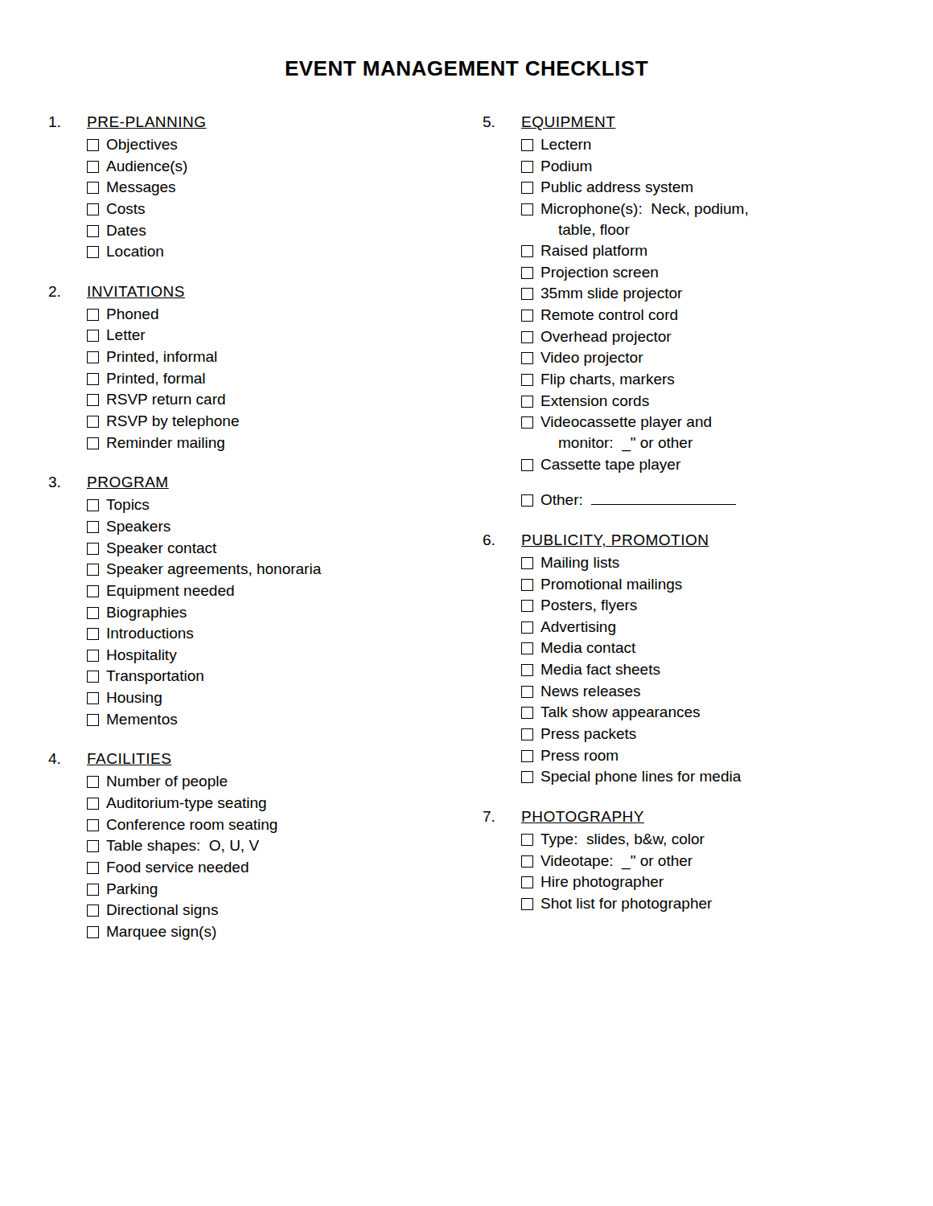EVENT MANAGEMENT CHECKLIST
1. PRE-PLANNING
Objectives
Audience(s)
Messages
Costs
Dates
Location
2. INVITATIONS
Phoned
Letter
Printed, informal
Printed, formal
RSVP return card
RSVP by telephone
Reminder mailing
3. PROGRAM
Topics
Speakers
Speaker contact
Speaker agreements, honoraria
Equipment needed
Biographies
Introductions
Hospitality
Transportation
Housing
Mementos
4. FACILITIES
Number of people
Auditorium-type seating
Conference room seating
Table shapes: O, U, V
Food service needed
Parking
Directional signs
Marquee sign(s)
5. EQUIPMENT
Lectern
Podium
Public address system
Microphone(s): Neck, podium, table, floor
Raised platform
Projection screen
35mm slide projector
Remote control cord
Overhead projector
Video projector
Flip charts, markers
Extension cords
Videocassette player and monitor: _" or other
Cassette tape player
Other:
6. PUBLICITY, PROMOTION
Mailing lists
Promotional mailings
Posters, flyers
Advertising
Media contact
Media fact sheets
News releases
Talk show appearances
Press packets
Press room
Special phone lines for media
7. PHOTOGRAPHY
Type: slides, b&w, color
Videotape: _" or other
Hire photographer
Shot list for photographer